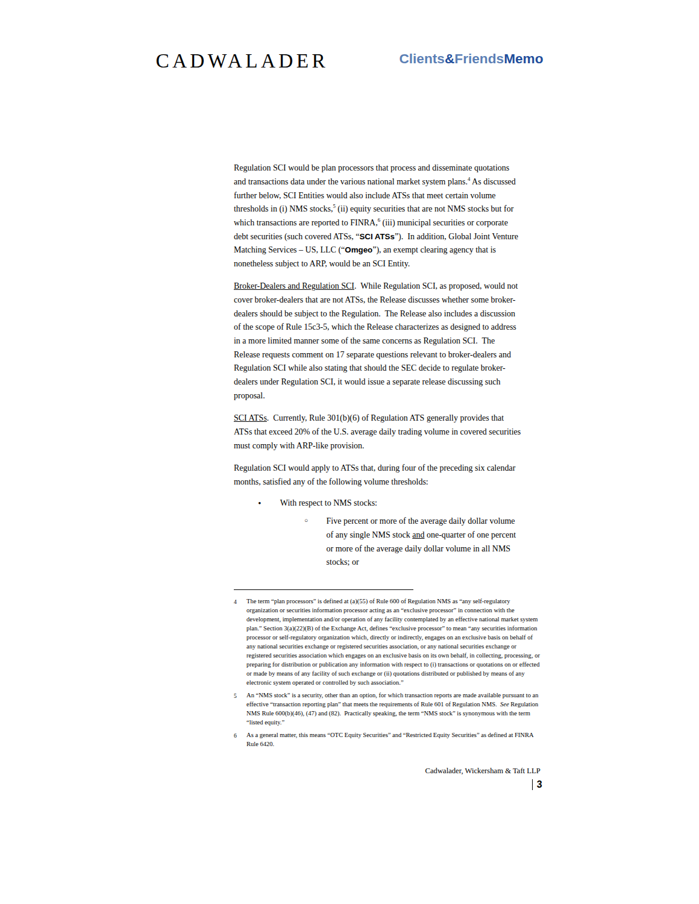CADWALADER
Clients&Friends Memo
Regulation SCI would be plan processors that process and disseminate quotations and transactions data under the various national market system plans.4 As discussed further below, SCI Entities would also include ATSs that meet certain volume thresholds in (i) NMS stocks,5 (ii) equity securities that are not NMS stocks but for which transactions are reported to FINRA,6 (iii) municipal securities or corporate debt securities (such covered ATSs, “SCI ATSs”). In addition, Global Joint Venture Matching Services – US, LLC (“Omgeo”), an exempt clearing agency that is nonetheless subject to ARP, would be an SCI Entity.
Broker-Dealers and Regulation SCI. While Regulation SCI, as proposed, would not cover broker-dealers that are not ATSs, the Release discusses whether some broker-dealers should be subject to the Regulation. The Release also includes a discussion of the scope of Rule 15c3-5, which the Release characterizes as designed to address in a more limited manner some of the same concerns as Regulation SCI. The Release requests comment on 17 separate questions relevant to broker-dealers and Regulation SCI while also stating that should the SEC decide to regulate broker-dealers under Regulation SCI, it would issue a separate release discussing such proposal.
SCI ATSs. Currently, Rule 301(b)(6) of Regulation ATS generally provides that ATSs that exceed 20% of the U.S. average daily trading volume in covered securities must comply with ARP-like provision.
Regulation SCI would apply to ATSs that, during four of the preceding six calendar months, satisfied any of the following volume thresholds:
With respect to NMS stocks:
Five percent or more of the average daily dollar volume of any single NMS stock and one-quarter of one percent or more of the average daily dollar volume in all NMS stocks; or
4
The term “plan processors” is defined at (a)(55) of Rule 600 of Regulation NMS as “any self-regulatory organization or securities information processor acting as an “exclusive processor” in connection with the development, implementation and/or operation of any facility contemplated by an effective national market system plan.” Section 3(a)(22)(B) of the Exchange Act, defines “exclusive processor” to mean “any securities information processor or self-regulatory organization which, directly or indirectly, engages on an exclusive basis on behalf of any national securities exchange or registered securities association, or any national securities exchange or registered securities association which engages on an exclusive basis on its own behalf, in collecting, processing, or preparing for distribution or publication any information with respect to (i) transactions or quotations on or effected or made by means of any facility of such exchange or (ii) quotations distributed or published by means of any electronic system operated or controlled by such association.”
5
An “NMS stock” is a security, other than an option, for which transaction reports are made available pursuant to an effective “transaction reporting plan” that meets the requirements of Rule 601 of Regulation NMS. See Regulation NMS Rule 600(b)(46), (47) and (82). Practically speaking, the term “NMS stock” is synonymous with the term “listed equity.”
6
As a general matter, this means “OTC Equity Securities” and “Restricted Equity Securities” as defined at FINRA Rule 6420.
Cadwalader, Wickersham & Taft LLP
3